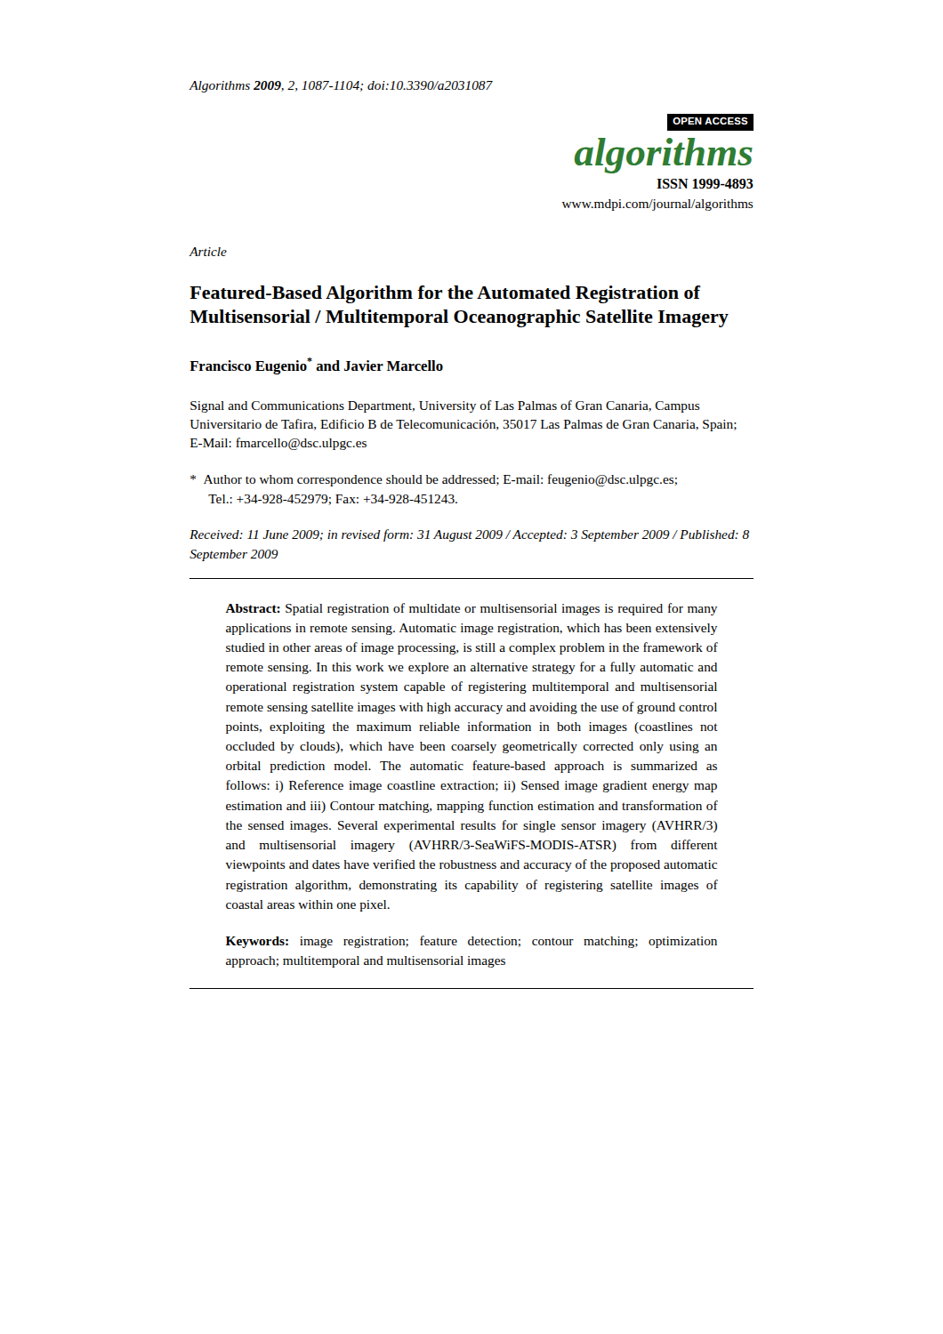Algorithms 2009, 2, 1087-1104; doi:10.3390/a2031087
OPEN ACCESS
algorithms
ISSN 1999-4893
www.mdpi.com/journal/algorithms
Article
Featured-Based Algorithm for the Automated Registration of Multisensorial / Multitemporal Oceanographic Satellite Imagery
Francisco Eugenio* and Javier Marcello
Signal and Communications Department, University of Las Palmas of Gran Canaria, Campus Universitario de Tafira, Edificio B de Telecomunicación, 35017 Las Palmas de Gran Canaria, Spain;
E-Mail: fmarcello@dsc.ulpgc.es
* Author to whom correspondence should be addressed; E-mail: feugenio@dsc.ulpgc.es;
Tel.: +34-928-452979; Fax: +34-928-451243.
Received: 11 June 2009; in revised form: 31 August 2009 / Accepted: 3 September 2009 / Published: 8 September 2009
Abstract: Spatial registration of multidate or multisensorial images is required for many applications in remote sensing. Automatic image registration, which has been extensively studied in other areas of image processing, is still a complex problem in the framework of remote sensing. In this work we explore an alternative strategy for a fully automatic and operational registration system capable of registering multitemporal and multisensorial remote sensing satellite images with high accuracy and avoiding the use of ground control points, exploiting the maximum reliable information in both images (coastlines not occluded by clouds), which have been coarsely geometrically corrected only using an orbital prediction model. The automatic feature-based approach is summarized as follows: i) Reference image coastline extraction; ii) Sensed image gradient energy map estimation and iii) Contour matching, mapping function estimation and transformation of the sensed images. Several experimental results for single sensor imagery (AVHRR/3) and multisensorial imagery (AVHRR/3-SeaWiFS-MODIS-ATSR) from different viewpoints and dates have verified the robustness and accuracy of the proposed automatic registration algorithm, demonstrating its capability of registering satellite images of coastal areas within one pixel.
Keywords: image registration; feature detection; contour matching; optimization approach; multitemporal and multisensorial images